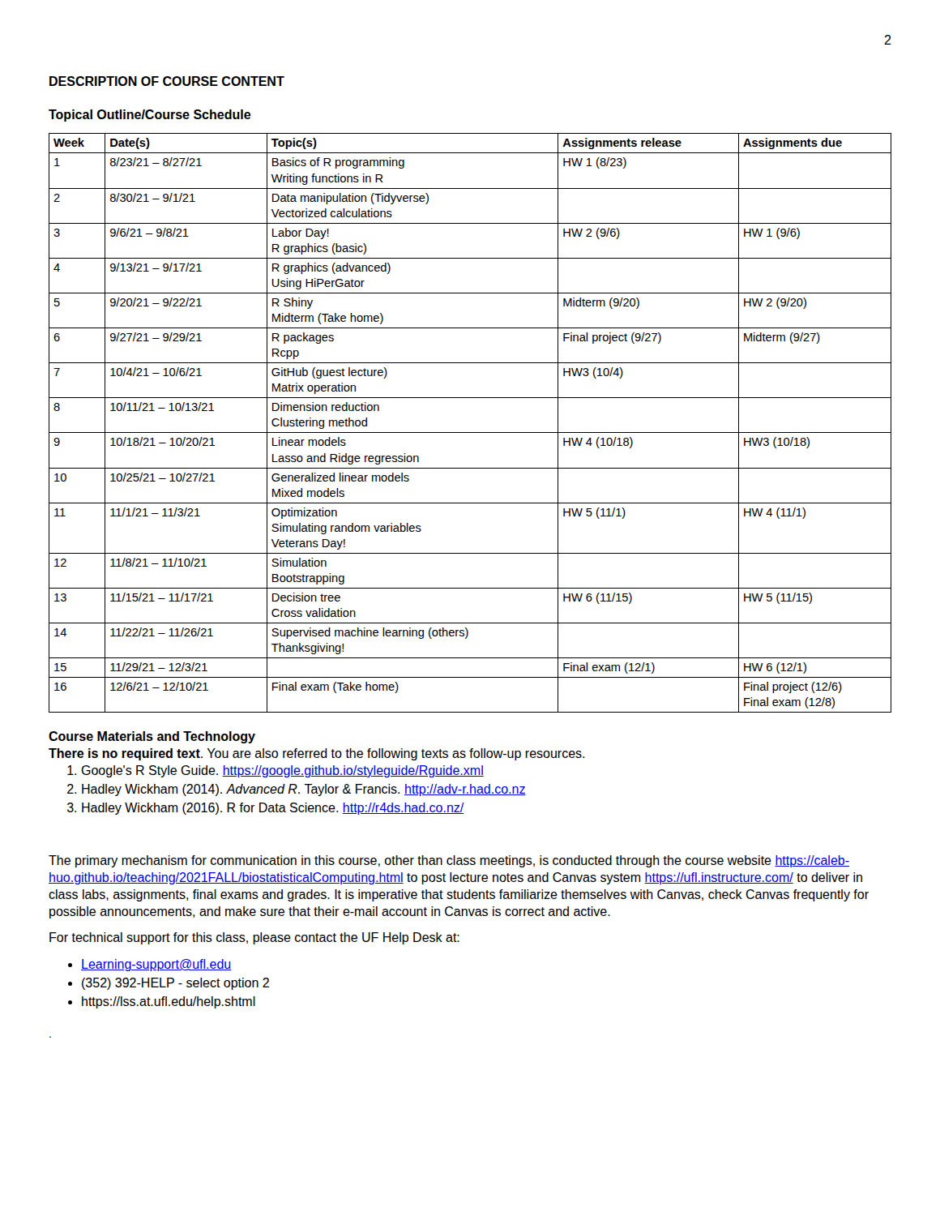2
DESCRIPTION OF COURSE CONTENT
Topical Outline/Course Schedule
| Week | Date(s) | Topic(s) | Assignments release | Assignments due |
| --- | --- | --- | --- | --- |
| 1 | 8/23/21 – 8/27/21 | Basics of R programming Writing functions in R | HW 1 (8/23) | |
| 2 | 8/30/21 – 9/1/21 | Data manipulation (Tidyverse) Vectorized calculations | | |
| 3 | 9/6/21 – 9/8/21 | Labor Day! R graphics (basic) | HW 2 (9/6) | HW 1 (9/6) |
| 4 | 9/13/21 – 9/17/21 | R graphics (advanced) Using HiPerGator | | |
| 5 | 9/20/21 – 9/22/21 | R Shiny Midterm (Take home) | Midterm (9/20) | HW 2 (9/20) |
| 6 | 9/27/21 – 9/29/21 | R packages Rcpp | Final project (9/27) | Midterm (9/27) |
| 7 | 10/4/21 – 10/6/21 | GitHub (guest lecture) Matrix operation | HW3 (10/4) | |
| 8 | 10/11/21 – 10/13/21 | Dimension reduction Clustering method | | |
| 9 | 10/18/21 – 10/20/21 | Linear models Lasso and Ridge regression | HW 4 (10/18) | HW3 (10/18) |
| 10 | 10/25/21 – 10/27/21 | Generalized linear models Mixed models | | |
| 11 | 11/1/21 – 11/3/21 | Optimization Simulating random variables Veterans Day! | HW 5 (11/1) | HW 4 (11/1) |
| 12 | 11/8/21 – 11/10/21 | Simulation Bootstrapping | | |
| 13 | 11/15/21 – 11/17/21 | Decision tree Cross validation | HW 6 (11/15) | HW 5 (11/15) |
| 14 | 11/22/21 – 11/26/21 | Supervised machine learning (others) Thanksgiving! | | |
| 15 | 11/29/21 – 12/3/21 | | Final exam (12/1) | HW 6 (12/1) |
| 16 | 12/6/21 – 12/10/21 | Final exam (Take home) | | Final project (12/6) Final exam (12/8) |
Course Materials and Technology
There is no required text. You are also referred to the following texts as follow-up resources.
Google's R Style Guide. https://google.github.io/styleguide/Rguide.xml
Hadley Wickham (2014). Advanced R. Taylor & Francis. http://adv-r.had.co.nz
Hadley Wickham (2016). R for Data Science. http://r4ds.had.co.nz/
The primary mechanism for communication in this course, other than class meetings, is conducted through the course website https://caleb-huo.github.io/teaching/2021FALL/biostatisticalComputing.html to post lecture notes and Canvas system https://ufl.instructure.com/ to deliver in class labs, assignments, final exams and grades. It is imperative that students familiarize themselves with Canvas, check Canvas frequently for possible announcements, and make sure that their e-mail account in Canvas is correct and active.
For technical support for this class, please contact the UF Help Desk at:
Learning-support@ufl.edu
(352) 392-HELP - select option 2
https://lss.at.ufl.edu/help.shtml
.